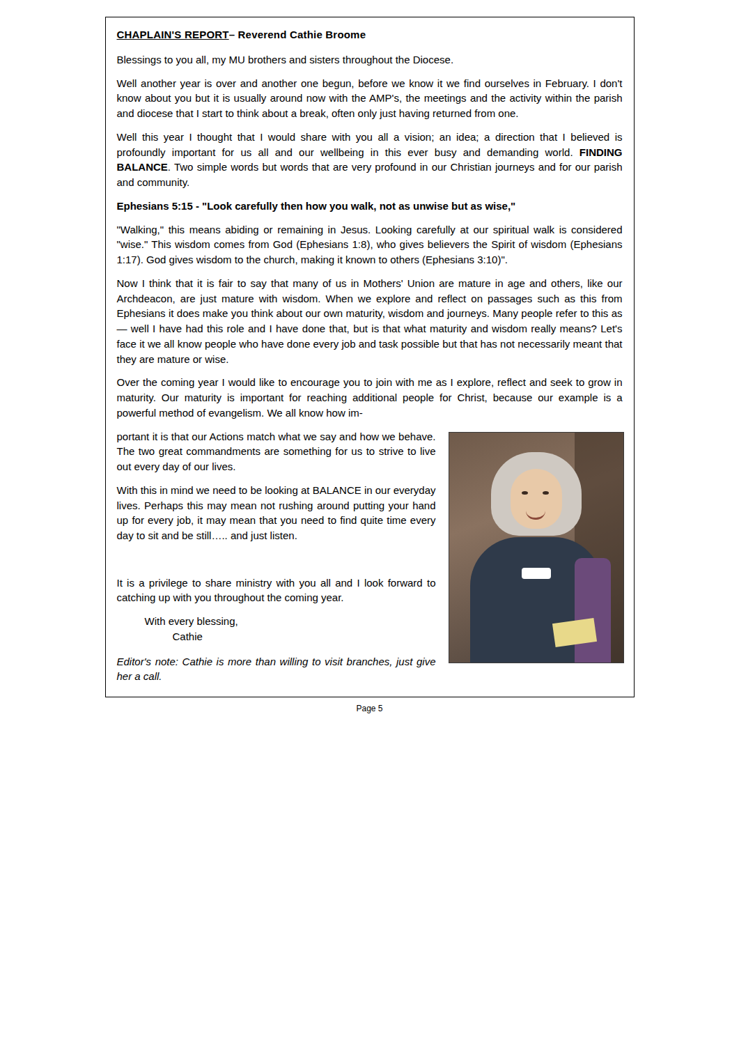CHAPLAIN'S REPORT– Reverend Cathie Broome
Blessings to you all, my MU brothers and sisters throughout the Diocese.
Well another year is over and another one begun, before we know it we find ourselves in February. I don't know about you but it is usually around now with the AMP's, the meetings and the activity within the parish and diocese that I start to think about a break, often only just having returned from one.
Well this year I thought that I would share with you all a vision; an idea; a direction that I believed is profoundly important for us all and our wellbeing in this ever busy and demanding world. FINDING BALANCE. Two simple words but words that are very profound in our Christian journeys and for our parish and community.
Ephesians 5:15 - "Look carefully then how you walk, not as unwise but as wise,"
"Walking," this means abiding or remaining in Jesus. Looking carefully at our spiritual walk is considered "wise." This wisdom comes from God (Ephesians 1:8), who gives believers the Spirit of wisdom (Ephesians 1:17). God gives wisdom to the church, making it known to others (Ephesians 3:10)".
Now I think that it is fair to say that many of us in Mothers' Union are mature in age and others, like our Archdeacon, are just mature with wisdom. When we explore and reflect on passages such as this from Ephesians it does make you think about our own maturity, wisdom and journeys. Many people refer to this as— well I have had this role and I have done that, but is that what maturity and wisdom really means? Let's face it we all know people who have done every job and task possible but that has not necessarily meant that they are mature or wise.
Over the coming year I would like to encourage you to join with me as I explore, reflect and seek to grow in maturity. Our maturity is important for reaching additional people for Christ, because our example is a powerful method of evangelism. We all know how im-
portant it is that our Actions match what we say and how we behave. The two great commandments are something for us to strive to live out every day of our lives.
With this in mind we need to be looking at BALANCE in our everyday lives. Perhaps this may mean not rushing around putting your hand up for every job, it may mean that you need to find quite time every day to sit and be still….. and just listen.
It is a privilege to share ministry with you all and I look forward to catching up with you throughout the coming year.
With every blessing, Cathie
Editor's note: Cathie is more than willing to visit branches, just give her a call.
Page 5